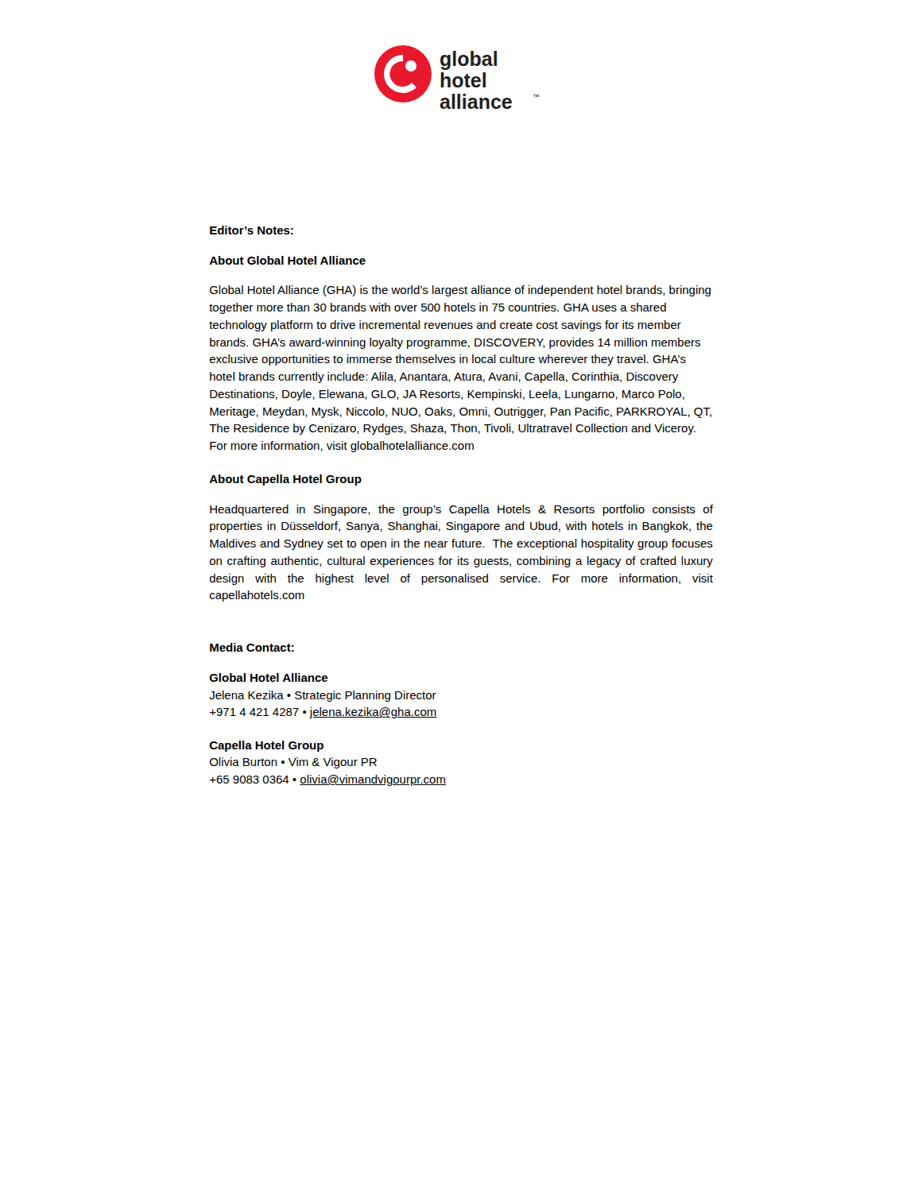global hotel alliance ™
Editor’s Notes:
About Global Hotel Alliance
Global Hotel Alliance (GHA) is the world’s largest alliance of independent hotel brands, bringing together more than 30 brands with over 500 hotels in 75 countries. GHA uses a shared technology platform to drive incremental revenues and create cost savings for its member brands. GHA’s award-winning loyalty programme, DISCOVERY, provides 14 million members exclusive opportunities to immerse themselves in local culture wherever they travel. GHA’s hotel brands currently include: Alila, Anantara, Atura, Avani, Capella, Corinthia, Discovery Destinations, Doyle, Elewana, GLO, JA Resorts, Kempinski, Leela, Lungarno, Marco Polo, Meritage, Meydan, Mysk, Niccolo, NUO, Oaks, Omni, Outrigger, Pan Pacific, PARKROYAL, QT, The Residence by Cenizaro, Rydges, Shaza, Thon, Tivoli, Ultratravel Collection and Viceroy. For more information, visit globalhotelalliance.com
About Capella Hotel Group
Headquartered in Singapore, the group’s Capella Hotels & Resorts portfolio consists of properties in Düsseldorf, Sanya, Shanghai, Singapore and Ubud, with hotels in Bangkok, the Maldives and Sydney set to open in the near future. The exceptional hospitality group focuses on crafting authentic, cultural experiences for its guests, combining a legacy of crafted luxury design with the highest level of personalised service. For more information, visit capellahotels.com
Media Contact:
Global Hotel Alliance
Jelena Kezika • Strategic Planning Director
+971 4 421 4287 • jelena.kezika@gha.com
Capella Hotel Group
Olivia Burton • Vim & Vigour PR
+65 9083 0364 • olivia@vimandvigourpr.com